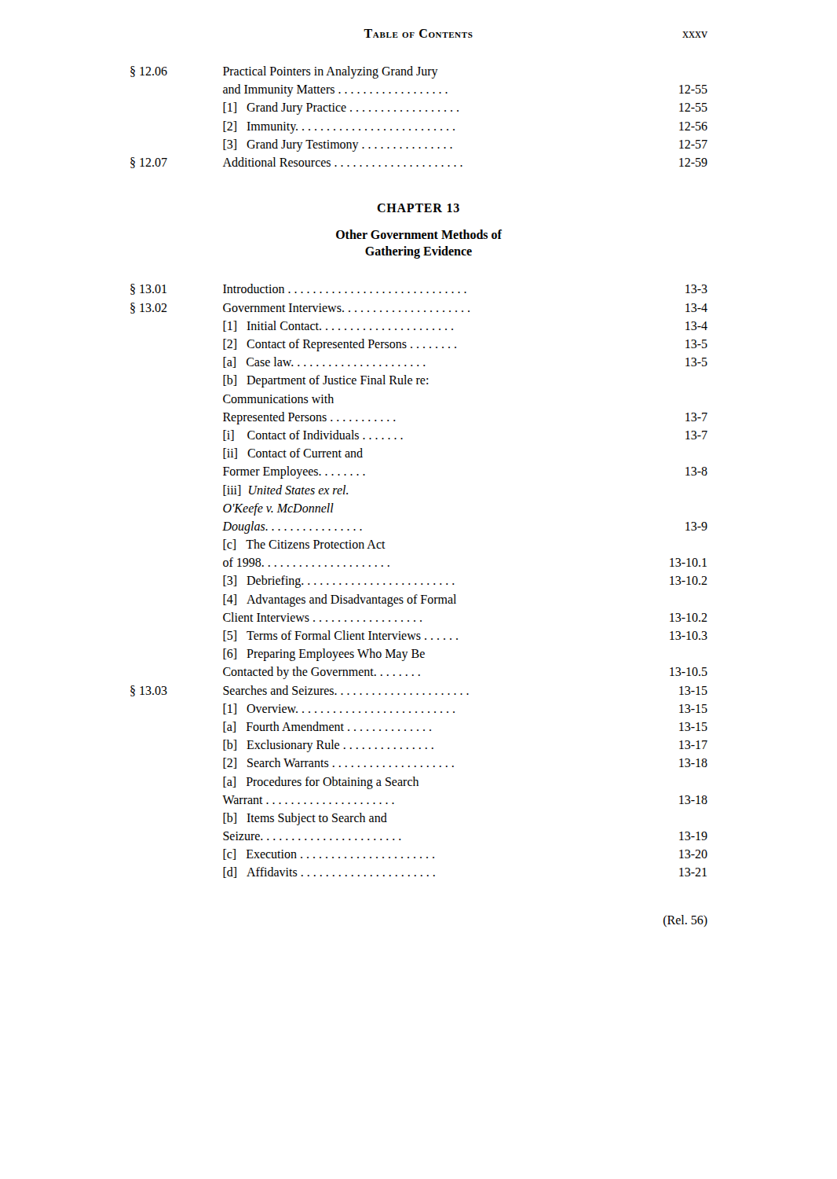Table of Contents xxxv
| § 12.06 | | Practical Pointers in Analyzing Grand Jury | |
| | | and Immunity Matters . . . . . . . . . . . . . . . . . . | 12-55 |
| | | [1] Grand Jury Practice . . . . . . . . . . . . . . . . . . | 12-55 |
| | | [2] Immunity . . . . . . . . . . . . . . . . . . . . . . . . . . | 12-56 |
| | | [3] Grand Jury Testimony . . . . . . . . . . . . . . . | 12-57 |
| § 12.07 | | Additional Resources . . . . . . . . . . . . . . . . . . . . . | 12-59 |
CHAPTER 13
Other Government Methods of
Gathering Evidence
| § 13.01 | | Introduction . . . . . . . . . . . . . . . . . . . . . . . . . . . . . | 13-3 |
| § 13.02 | | Government Interviews . . . . . . . . . . . . . . . . . . . . . | 13-4 |
| | | [1] Initial Contact . . . . . . . . . . . . . . . . . . . . . . | 13-4 |
| | | [2] Contact of Represented Persons . . . . . . . . | 13-5 |
| | | [a] Case law . . . . . . . . . . . . . . . . . . . . . . | 13-5 |
| | | [b] Department of Justice Final Rule re: | |
| | | Communications with | |
| | | Represented Persons . . . . . . . . . . . | 13-7 |
| | | [i] Contact of Individuals . . . . . . . | 13-7 |
| | | [ii] Contact of Current and | |
| | | Former Employees . . . . . . . . | 13-8 |
| | | [iii] United States ex rel. | |
| | | O'Keefe v. McDonnell | |
| | | Douglas . . . . . . . . . . . . . . . . | 13-9 |
| | | [c] The Citizens Protection Act | |
| | | of 1998 . . . . . . . . . . . . . . . . . . . . . | 13-10.1 |
| | | [3] Debriefing . . . . . . . . . . . . . . . . . . . . . . . . . | 13-10.2 |
| | | [4] Advantages and Disadvantages of Formal | |
| | | Client Interviews . . . . . . . . . . . . . . . . . . | 13-10.2 |
| | | [5] Terms of Formal Client Interviews . . . . . . | 13-10.3 |
| | | [6] Preparing Employees Who May Be | |
| | | Contacted by the Government . . . . . . . . | 13-10.5 |
| § 13.03 | | Searches and Seizures . . . . . . . . . . . . . . . . . . . . . . | 13-15 |
| | | [1] Overview . . . . . . . . . . . . . . . . . . . . . . . . . . | 13-15 |
| | | [a] Fourth Amendment . . . . . . . . . . . . . . | 13-15 |
| | | [b] Exclusionary Rule . . . . . . . . . . . . . . . | 13-17 |
| | | [2] Search Warrants . . . . . . . . . . . . . . . . . . . . | 13-18 |
| | | [a] Procedures for Obtaining a Search | |
| | | Warrant . . . . . . . . . . . . . . . . . . . . . | 13-18 |
| | | [b] Items Subject to Search and | |
| | | Seizure . . . . . . . . . . . . . . . . . . . . . . . | 13-19 |
| | | [c] Execution . . . . . . . . . . . . . . . . . . . . . . | 13-20 |
| | | [d] Affidavits . . . . . . . . . . . . . . . . . . . . . . | 13-21 |
(Rel. 56)